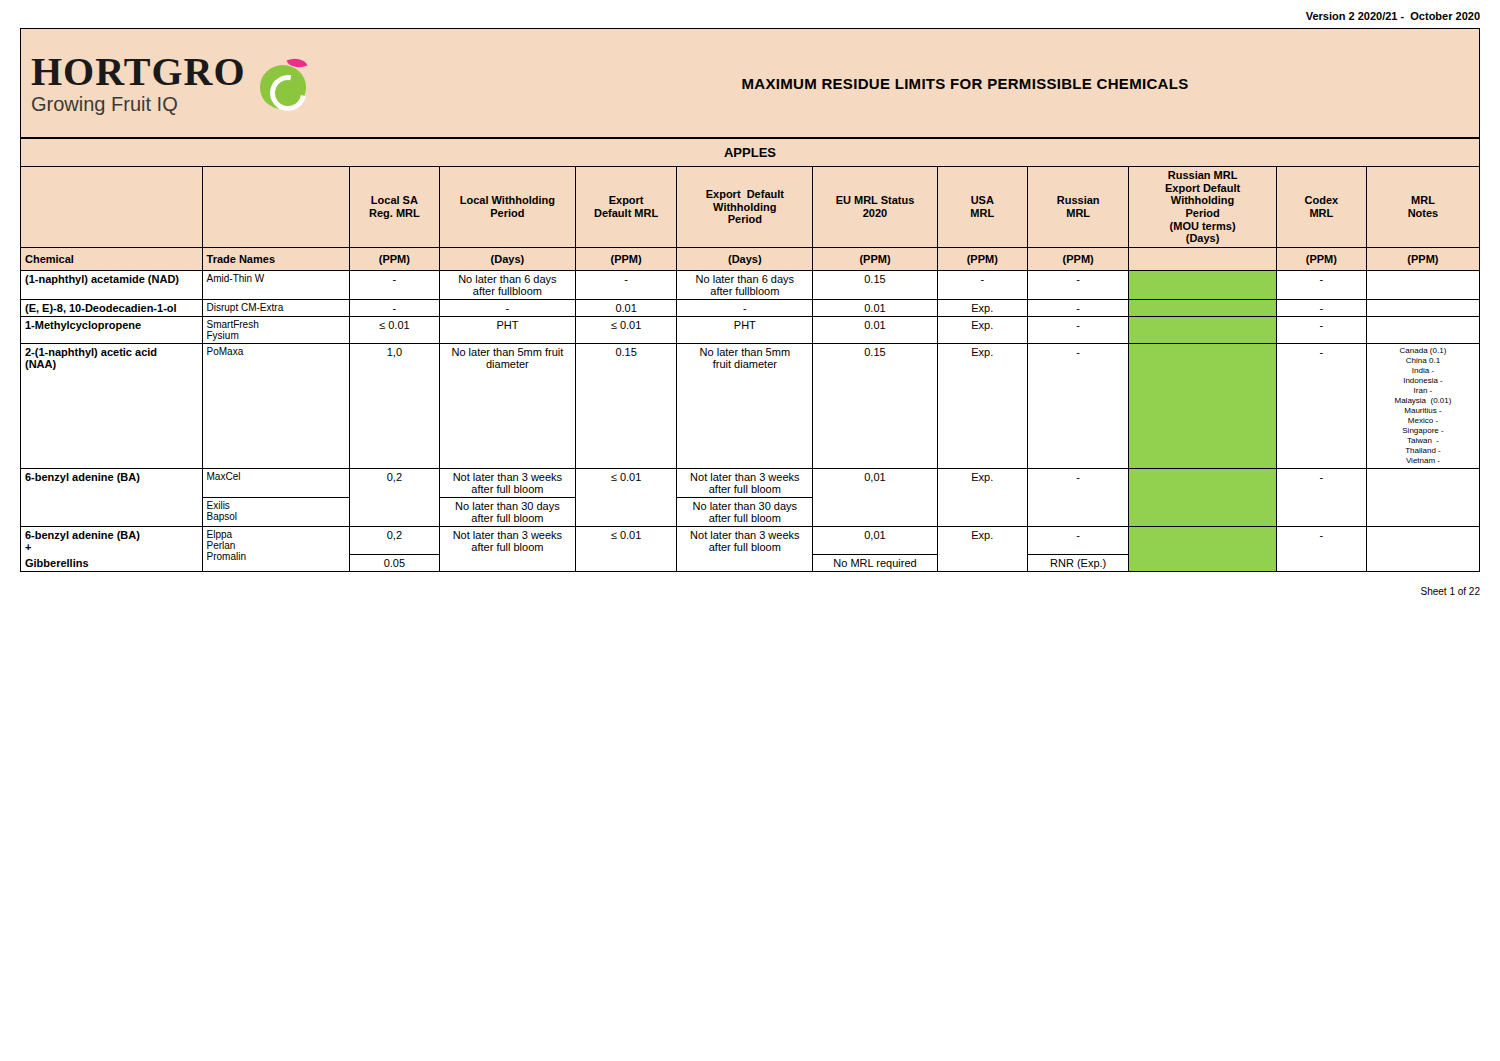Version 2 2020/21 - October 2020
HORTGRO
Growing Fruit IQ
MAXIMUM RESIDUE LIMITS FOR PERMISSIBLE CHEMICALS
APPLES
| | | Local SA Reg. MRL | Local Withholding Period | Export Default MRL | Export Default Withholding Period | EU MRL Status 2020 | USA MRL | Russian MRL | Russian MRL Export Default Withholding Period (MOU terms) (Days) | Codex MRL | MRL Notes |
| --- | --- | --- | --- | --- | --- | --- | --- | --- | --- | --- | --- |
| Chemical | Trade Names | (PPM) | (Days) | (PPM) | (Days) | (PPM) | (PPM) | (PPM) | | (PPM) | (PPM) |
| (1-naphthyl) acetamide (NAD) | Amid-Thin W | - | No later than 6 days after fullbloom | - | No later than 6 days after fullbloom | 0.15 | - | - | | - | |
| (E, E)-8, 10-Deodecadien-1-ol | Disrupt CM-Extra | - | - | 0.01 | - | 0.01 | Exp. | - | | - | |
| 1-Methylcyclopropene | SmartFresh Fysium | ≤ 0.01 | PHT | ≤ 0.01 | PHT | 0.01 | Exp. | - | | - | |
| 2-(1-naphthyl) acetic acid (NAA) | PoMaxa | 1,0 | No later than 5mm fruit diameter | 0.15 | No later than 5mm fruit diameter | 0.15 | Exp. | - | | - | Canada (0.1) China 0.1 India - Indonesia - Iran - Malaysia (0.01) Mauritius - Mexico - Singapore - Taiwan - Thailand - Vietnam - |
| 6-benzyl adenine (BA) | MaxCel | 0,2 | Not later than 3 weeks after full bloom | ≤ 0.01 | Not later than 3 weeks after full bloom | 0,01 | Exp. | - | | - | |
| Exilis Bapsol | No later than 30 days after full bloom | No later than 30 days after full bloom |
| 6-benzyl adenine (BA) + | Elppa Perlan Promalin | 0,2 | Not later than 3 weeks after full bloom | ≤ 0.01 | Not later than 3 weeks after full bloom | 0,01 | Exp. | - | | - | |
| Gibberellins | 0.05 | No MRL required | RNR (Exp.) |
Sheet 1 of 22